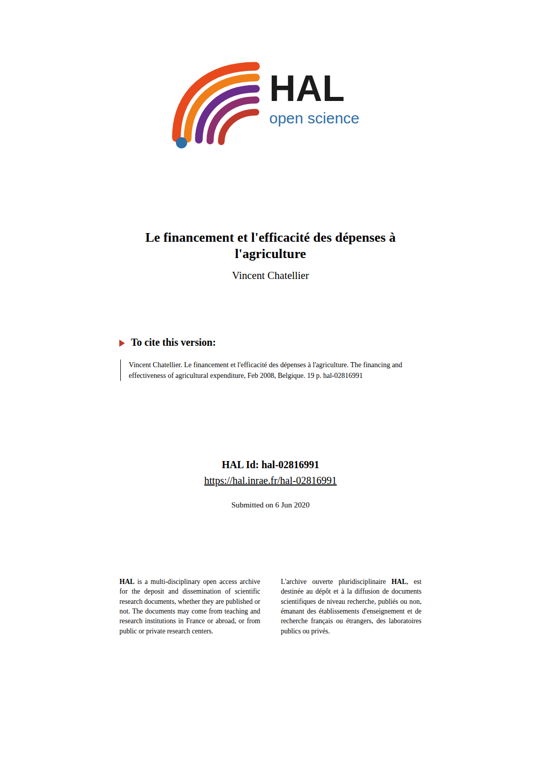HAL open science
Le financement et l'efficacité des dépenses à l'agriculture
Vincent Chatellier
To cite this version:
Vincent Chatellier. Le financement et l'efficacité des dépenses à l'agriculture. The financing and effectiveness of agricultural expenditure, Feb 2008, Belgique. 19 p. hal-02816991
HAL Id: hal-02816991
https://hal.inrae.fr/hal-02816991
Submitted on 6 Jun 2020
HAL is a multi-disciplinary open access archive for the deposit and dissemination of scientific research documents, whether they are published or not. The documents may come from teaching and research institutions in France or abroad, or from public or private research centers.
L'archive ouverte pluridisciplinaire HAL, est destinée au dépôt et à la diffusion de documents scientifiques de niveau recherche, publiés ou non, émanant des établissements d'enseignement et de recherche français ou étrangers, des laboratoires publics ou privés.